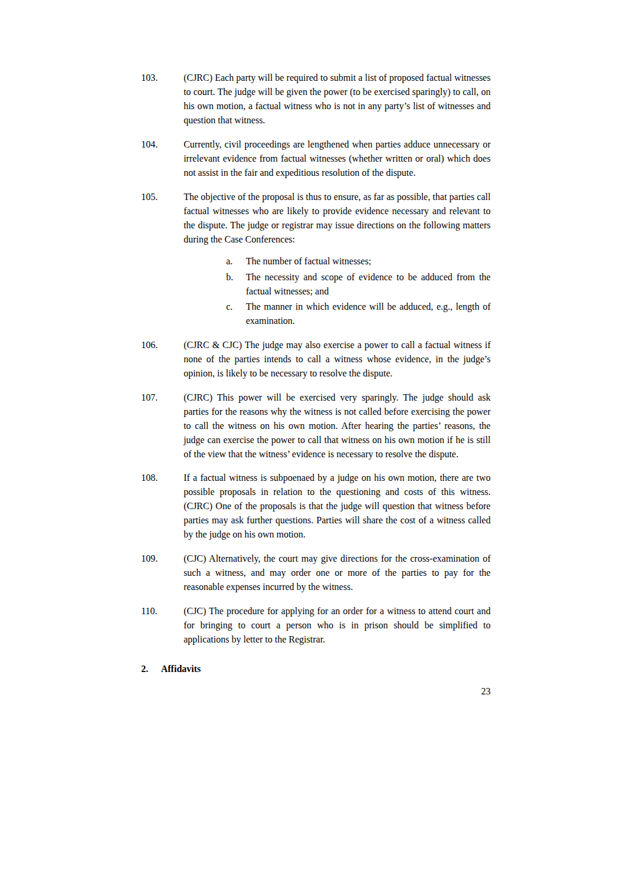103. (CJRC) Each party will be required to submit a list of proposed factual witnesses to court. The judge will be given the power (to be exercised sparingly) to call, on his own motion, a factual witness who is not in any party’s list of witnesses and question that witness.
104. Currently, civil proceedings are lengthened when parties adduce unnecessary or irrelevant evidence from factual witnesses (whether written or oral) which does not assist in the fair and expeditious resolution of the dispute.
105. The objective of the proposal is thus to ensure, as far as possible, that parties call factual witnesses who are likely to provide evidence necessary and relevant to the dispute. The judge or registrar may issue directions on the following matters during the Case Conferences:
a. The number of factual witnesses;
b. The necessity and scope of evidence to be adduced from the factual witnesses; and
c. The manner in which evidence will be adduced, e.g., length of examination.
106. (CJRC & CJC) The judge may also exercise a power to call a factual witness if none of the parties intends to call a witness whose evidence, in the judge’s opinion, is likely to be necessary to resolve the dispute.
107. (CJRC) This power will be exercised very sparingly. The judge should ask parties for the reasons why the witness is not called before exercising the power to call the witness on his own motion. After hearing the parties’ reasons, the judge can exercise the power to call that witness on his own motion if he is still of the view that the witness’ evidence is necessary to resolve the dispute.
108. If a factual witness is subpoenaed by a judge on his own motion, there are two possible proposals in relation to the questioning and costs of this witness. (CJRC) One of the proposals is that the judge will question that witness before parties may ask further questions. Parties will share the cost of a witness called by the judge on his own motion.
109. (CJC) Alternatively, the court may give directions for the cross-examination of such a witness, and may order one or more of the parties to pay for the reasonable expenses incurred by the witness.
110. (CJC) The procedure for applying for an order for a witness to attend court and for bringing to court a person who is in prison should be simplified to applications by letter to the Registrar.
2. Affidavits
23